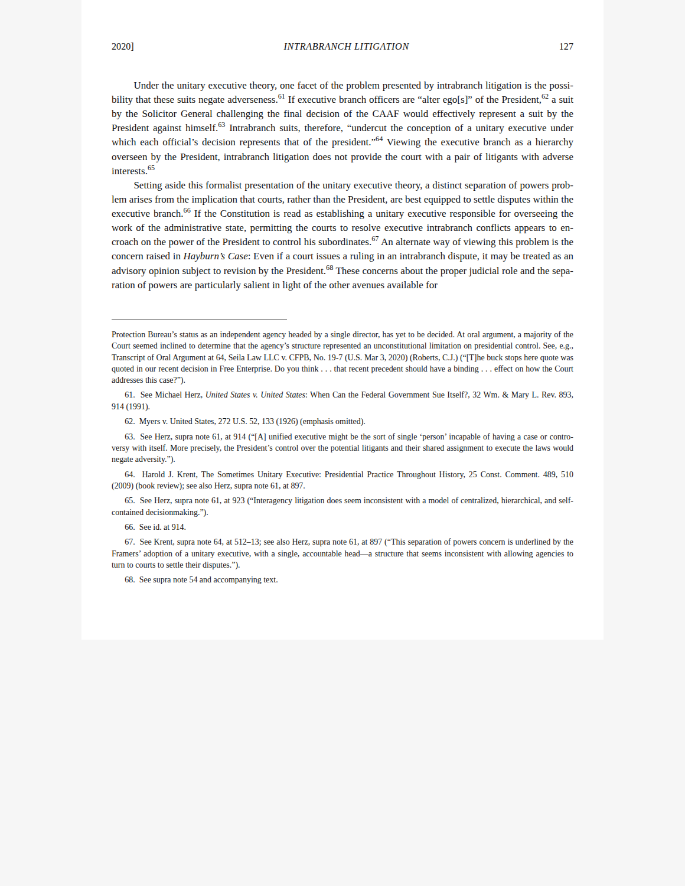2020] Intrabranch Litigation 127
Under the unitary executive theory, one facet of the problem presented by intrabranch litigation is the possibility that these suits negate adverseness.61 If executive branch officers are “alter ego[s]” of the President,62 a suit by the Solicitor General challenging the final decision of the CAAF would effectively represent a suit by the President against himself.63 Intrabranch suits, therefore, “undercut the conception of a unitary executive under which each official’s decision represents that of the president.”64 Viewing the executive branch as a hierarchy overseen by the President, intrabranch litigation does not provide the court with a pair of litigants with adverse interests.65
Setting aside this formalist presentation of the unitary executive theory, a distinct separation of powers problem arises from the implication that courts, rather than the President, are best equipped to settle disputes within the executive branch.66 If the Constitution is read as establishing a unitary executive responsible for overseeing the work of the administrative state, permitting the courts to resolve executive intrabranch conflicts appears to encroach on the power of the President to control his subordinates.67 An alternate way of viewing this problem is the concern raised in Hayburn’s Case: Even if a court issues a ruling in an intrabranch dispute, it may be treated as an advisory opinion subject to revision by the President.68 These concerns about the proper judicial role and the separation of powers are particularly salient in light of the other avenues available for
Protection Bureau’s status as an independent agency headed by a single director, has yet to be decided. At oral argument, a majority of the Court seemed inclined to determine that the agency’s structure represented an unconstitutional limitation on presidential control. See, e.g., Transcript of Oral Argument at 64, Seila Law LLC v. CFPB, No. 19-7 (U.S. Mar 3, 2020) (Roberts, C.J.) (“[T]he buck stops here quote was quoted in our recent decision in Free Enterprise. Do you think . . . that recent precedent should have a binding . . . effect on how the Court addresses this case?”).
61. See Michael Herz, United States v. United States: When Can the Federal Government Sue Itself?, 32 Wm. & Mary L. Rev. 893, 914 (1991).
62. Myers v. United States, 272 U.S. 52, 133 (1926) (emphasis omitted).
63. See Herz, supra note 61, at 914 (“[A] unified executive might be the sort of single ‘person’ incapable of having a case or controversy with itself. More precisely, the President’s control over the potential litigants and their shared assignment to execute the laws would negate adversity.”).
64. Harold J. Krent, The Sometimes Unitary Executive: Presidential Practice Throughout History, 25 Const. Comment. 489, 510 (2009) (book review); see also Herz, supra note 61, at 897.
65. See Herz, supra note 61, at 923 (“Interagency litigation does seem inconsistent with a model of centralized, hierarchical, and self-contained decisionmaking.”).
66. See id. at 914.
67. See Krent, supra note 64, at 512–13; see also Herz, supra note 61, at 897 (“This separation of powers concern is underlined by the Framers’ adoption of a unitary executive, with a single, accountable head—a structure that seems inconsistent with allowing agencies to turn to courts to settle their disputes.”).
68. See supra note 54 and accompanying text.